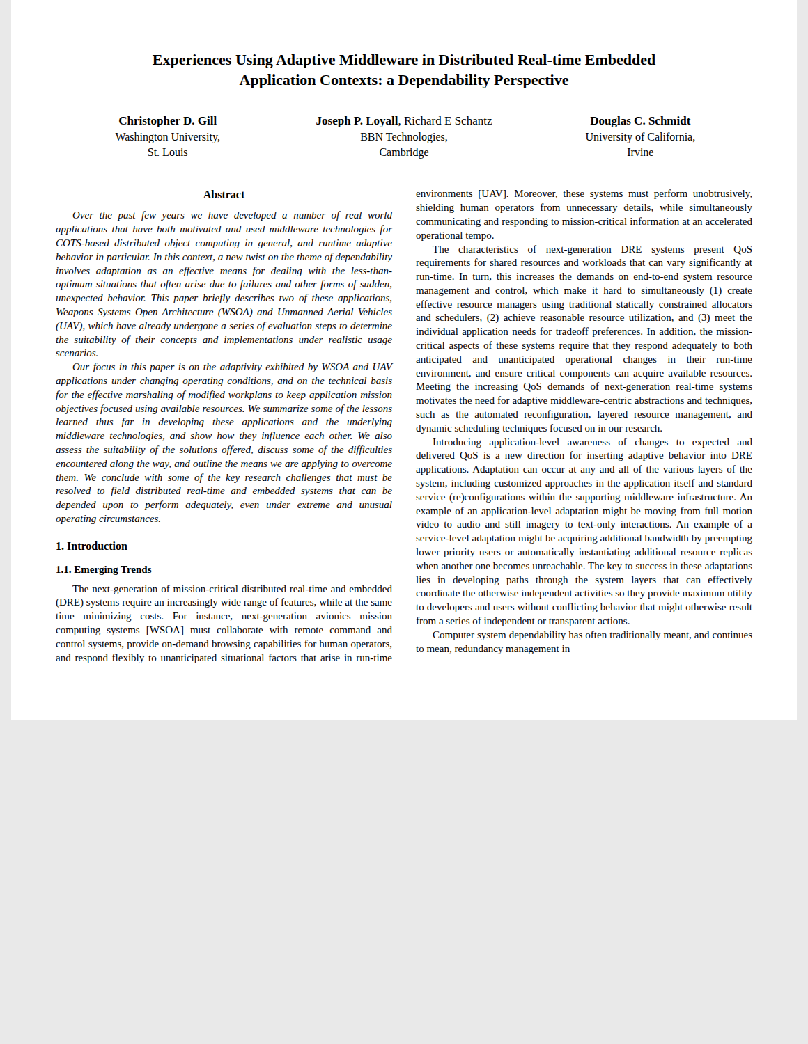Experiences Using Adaptive Middleware in Distributed Real-time Embedded
Application Contexts: a Dependability Perspective
Christopher D. Gill
Washington University,
St. Louis
Joseph P. Loyall, Richard E Schantz
BBN Technologies,
Cambridge
Douglas C. Schmidt
University of California,
Irvine
Abstract
Over the past few years we have developed a number of real world applications that have both motivated and used middleware technologies for COTS-based distributed object computing in general, and runtime adaptive behavior in particular. In this context, a new twist on the theme of dependability involves adaptation as an effective means for dealing with the less-than-optimum situations that often arise due to failures and other forms of sudden, unexpected behavior. This paper briefly describes two of these applications, Weapons Systems Open Architecture (WSOA) and Unmanned Aerial Vehicles (UAV), which have already undergone a series of evaluation steps to determine the suitability of their concepts and implementations under realistic usage scenarios.
Our focus in this paper is on the adaptivity exhibited by WSOA and UAV applications under changing operating conditions, and on the technical basis for the effective marshaling of modified workplans to keep application mission objectives focused using available resources. We summarize some of the lessons learned thus far in developing these applications and the underlying middleware technologies, and show how they influence each other. We also assess the suitability of the solutions offered, discuss some of the difficulties encountered along the way, and outline the means we are applying to overcome them. We conclude with some of the key research challenges that must be resolved to field distributed real-time and embedded systems that can be depended upon to perform adequately, even under extreme and unusual operating circumstances.
1. Introduction
1.1. Emerging Trends
The next-generation of mission-critical distributed real-time and embedded (DRE) systems require an increasingly wide range of features, while at the same time minimizing costs. For instance, next-generation avionics mission computing systems [WSOA] must collaborate with remote command and control systems, provide on-demand browsing capabilities for human operators, and respond flexibly to unanticipated situational factors that arise in run-time environments [UAV]. Moreover, these systems must perform unobtrusively, shielding human operators from unnecessary details, while simultaneously communicating and responding to mission-critical information at an accelerated operational tempo.
The characteristics of next-generation DRE systems present QoS requirements for shared resources and workloads that can vary significantly at run-time. In turn, this increases the demands on end-to-end system resource management and control, which make it hard to simultaneously (1) create effective resource managers using traditional statically constrained allocators and schedulers, (2) achieve reasonable resource utilization, and (3) meet the individual application needs for tradeoff preferences. In addition, the mission-critical aspects of these systems require that they respond adequately to both anticipated and unanticipated operational changes in their run-time environment, and ensure critical components can acquire available resources. Meeting the increasing QoS demands of next-generation real-time systems motivates the need for adaptive middleware-centric abstractions and techniques, such as the automated reconfiguration, layered resource management, and dynamic scheduling techniques focused on in our research.
Introducing application-level awareness of changes to expected and delivered QoS is a new direction for inserting adaptive behavior into DRE applications. Adaptation can occur at any and all of the various layers of the system, including customized approaches in the application itself and standard service (re)configurations within the supporting middleware infrastructure. An example of an application-level adaptation might be moving from full motion video to audio and still imagery to text-only interactions. An example of a service-level adaptation might be acquiring additional bandwidth by preempting lower priority users or automatically instantiating additional resource replicas when another one becomes unreachable. The key to success in these adaptations lies in developing paths through the system layers that can effectively coordinate the otherwise independent activities so they provide maximum utility to developers and users without conflicting behavior that might otherwise result from a series of independent or transparent actions.
Computer system dependability has often traditionally meant, and continues to mean, redundancy management in